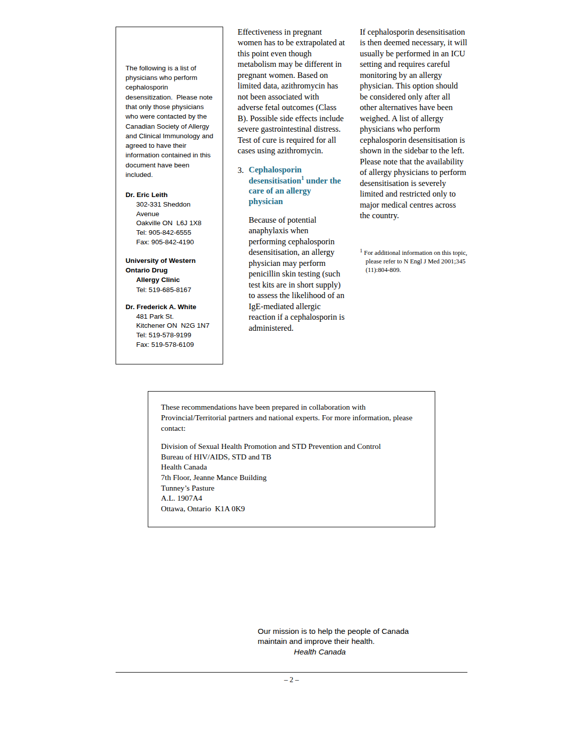The following is a list of physicians who perform cephalosporin desensitization. Please note that only those physicians who were contacted by the Canadian Society of Allergy and Clinical Immunology and agreed to have their information contained in this document have been included.
Dr. Eric Leith
302-331 Sheddon Avenue
Oakville ON L6J 1X8
Tel: 905-842-6555
Fax: 905-842-4190
University of Western Ontario Drug Allergy Clinic
Tel: 519-685-8167
Dr. Frederick A. White
481 Park St.
Kitchener ON N2G 1N7
Tel: 519-578-9199
Fax: 519-578-6109
Effectiveness in pregnant women has to be extrapolated at this point even though metabolism may be different in pregnant women. Based on limited data, azithromycin has not been associated with adverse fetal outcomes (Class B). Possible side effects include severe gastrointestinal distress. Test of cure is required for all cases using azithromycin.
3.
Cephalosporin desensitisation1 under the care of an allergy physician
Because of potential anaphylaxis when performing cephalosporin desensitisation, an allergy physician may perform penicillin skin testing (such test kits are in short supply) to assess the likelihood of an IgE-mediated allergic reaction if a cephalosporin is administered.
If cephalosporin desensitisation is then deemed necessary, it will usually be performed in an ICU setting and requires careful monitoring by an allergy physician. This option should be considered only after all other alternatives have been weighed. A list of allergy physicians who perform cephalosporin desensitisation is shown in the sidebar to the left. Please note that the availability of allergy physicians to perform desensitisation is severely limited and restricted only to major medical centres across the country.
1 For additional information on this topic, please refer to N Engl J Med 2001;345 (11):804-809.
These recommendations have been prepared in collaboration with Provincial/Territorial partners and national experts. For more information, please contact:
Division of Sexual Health Promotion and STD Prevention and Control
Bureau of HIV/AIDS, STD and TB
Health Canada
7th Floor, Jeanne Mance Building
Tunney’s Pasture
A.L. 1907A4
Ottawa, Ontario K1A 0K9
Our mission is to help the people of Canada
maintain and improve their health. Health Canada
– 2 –